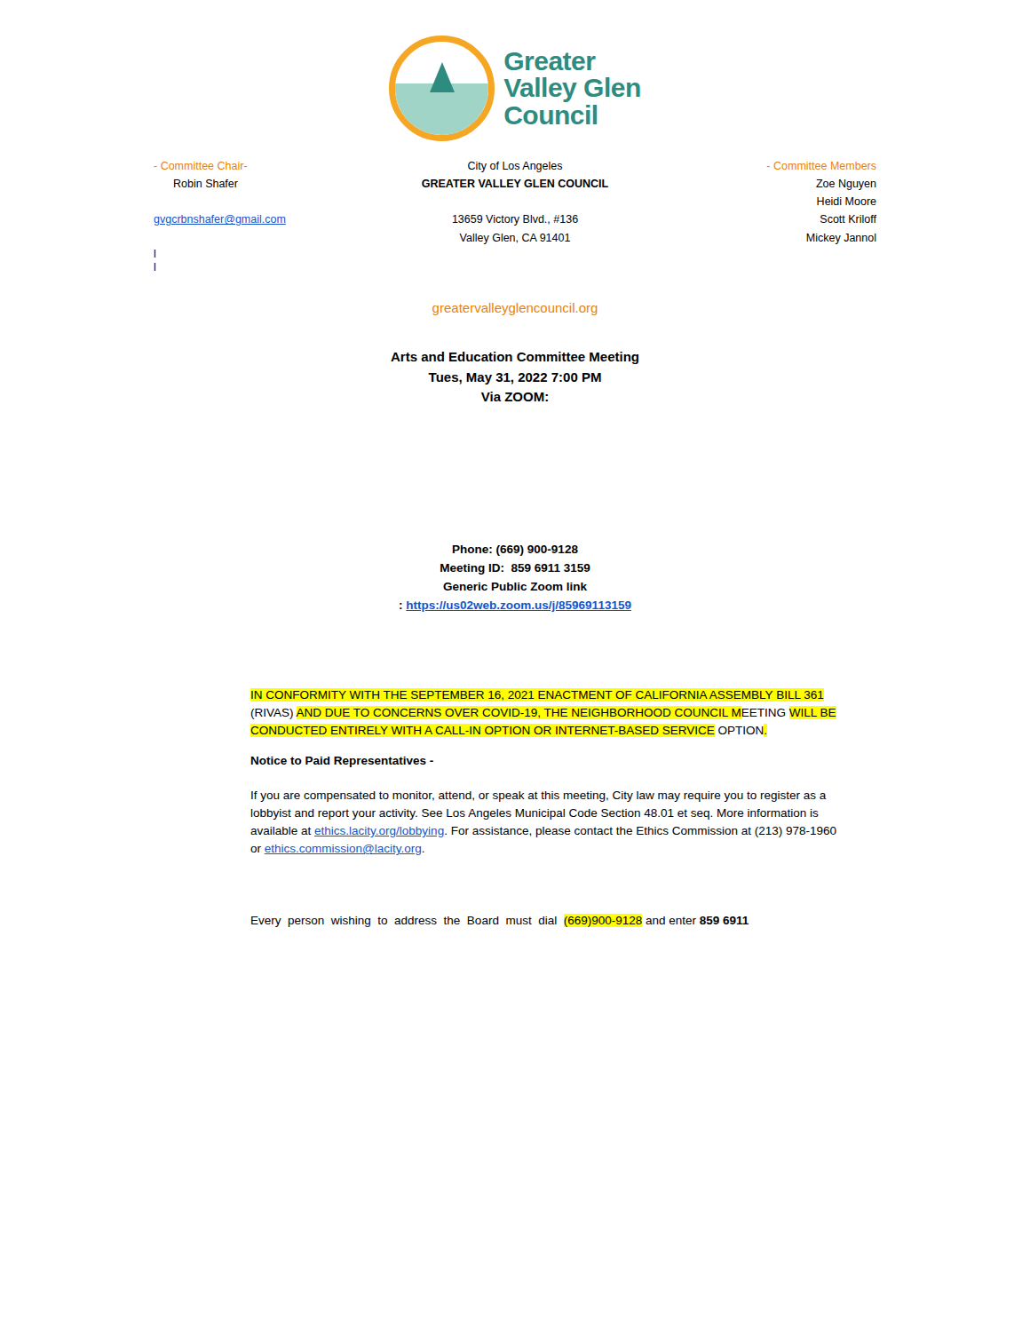Greater Valley Glen Council
| - Committee Chair- | City of Los Angeles | - Committee Members |
| Robin Shafer | GREATER VALLEY GLEN COUNCIL | Zoe Nguyen |
| | | Heidi Moore |
| gvgcrbnshafer@gmail.com | 13659 Victory Blvd., #136 | Scott Kriloff |
| | Valley Glen, CA 91401 | Mickey Jannol |
| l l | | |
greatervalleyglencouncil.org
Arts and Education Committee Meeting
Tues, May 31, 2022 7:00 PM
Via ZOOM:
Phone: (669) 900-9128
Meeting ID: 859 6911 3159
Generic Public Zoom link
: https://us02web.zoom.us/j/85969113159
IN CONFORMITY WITH THE SEPTEMBER 16, 2021 ENACTMENT OF CALIFORNIA ASSEMBLY BILL 361 (RIVAS) AND DUE TO CONCERNS OVER COVID-19, THE NEIGHBORHOOD COUNCIL MEETING WILL BE CONDUCTED ENTIRELY WITH A CALL-IN OPTION OR INTERNET-BASED SERVICE OPTION.
Notice to Paid Representatives -
If you are compensated to monitor, attend, or speak at this meeting, City law may require you to register as a lobbyist and report your activity. See Los Angeles Municipal Code Section 48.01 et seq. More information is available at ethics.lacity.org/lobbying. For assistance, please contact the Ethics Commission at (213) 978-1960 or ethics.commission@lacity.org.
Every person wishing to address the Board must dial (669)900-9128 and enter 859 6911